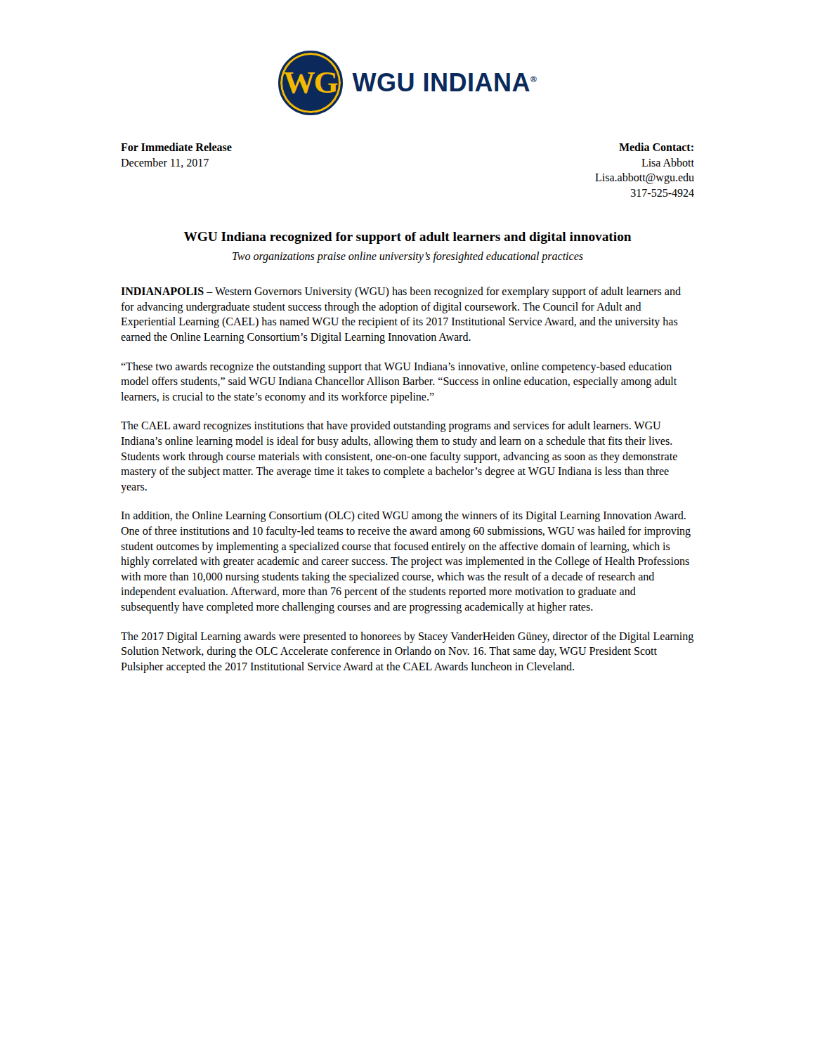WG
WGU INDIANA®
For Immediate Release
December 11, 2017
Media Contact:
Lisa Abbott
Lisa.abbott@wgu.edu
317-525-4924
WGU Indiana recognized for support of adult learners and digital innovation
Two organizations praise online university’s foresighted educational practices
INDIANAPOLIS – Western Governors University (WGU) has been recognized for exemplary support of adult learners and for advancing undergraduate student success through the adoption of digital coursework. The Council for Adult and Experiential Learning (CAEL) has named WGU the recipient of its 2017 Institutional Service Award, and the university has earned the Online Learning Consortium’s Digital Learning Innovation Award.
“These two awards recognize the outstanding support that WGU Indiana’s innovative, online competency-based education model offers students,” said WGU Indiana Chancellor Allison Barber. “Success in online education, especially among adult learners, is crucial to the state’s economy and its workforce pipeline.”
The CAEL award recognizes institutions that have provided outstanding programs and services for adult learners. WGU Indiana’s online learning model is ideal for busy adults, allowing them to study and learn on a schedule that fits their lives. Students work through course materials with consistent, one-on-one faculty support, advancing as soon as they demonstrate mastery of the subject matter. The average time it takes to complete a bachelor’s degree at WGU Indiana is less than three years.
In addition, the Online Learning Consortium (OLC) cited WGU among the winners of its Digital Learning Innovation Award. One of three institutions and 10 faculty-led teams to receive the award among 60 submissions, WGU was hailed for improving student outcomes by implementing a specialized course that focused entirely on the affective domain of learning, which is highly correlated with greater academic and career success. The project was implemented in the College of Health Professions with more than 10,000 nursing students taking the specialized course, which was the result of a decade of research and independent evaluation. Afterward, more than 76 percent of the students reported more motivation to graduate and subsequently have completed more challenging courses and are progressing academically at higher rates.
The 2017 Digital Learning awards were presented to honorees by Stacey VanderHeiden Güney, director of the Digital Learning Solution Network, during the OLC Accelerate conference in Orlando on Nov. 16. That same day, WGU President Scott Pulsipher accepted the 2017 Institutional Service Award at the CAEL Awards luncheon in Cleveland.